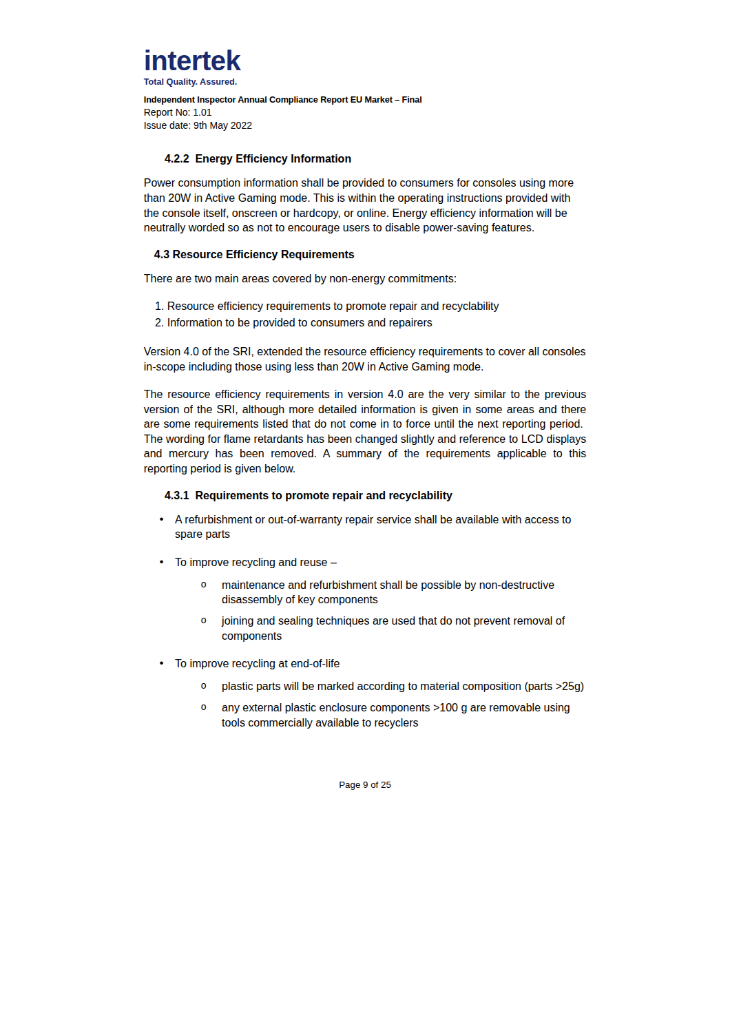intertek
Total Quality. Assured.
Independent Inspector Annual Compliance Report EU Market – Final
Report No: 1.01
Issue date: 9th May 2022
4.2.2 Energy Efficiency Information
Power consumption information shall be provided to consumers for consoles using more than 20W in Active Gaming mode. This is within the operating instructions provided with the console itself, onscreen or hardcopy, or online. Energy efficiency information will be neutrally worded so as not to encourage users to disable power-saving features.
4.3 Resource Efficiency Requirements
There are two main areas covered by non-energy commitments:
Resource efficiency requirements to promote repair and recyclability
Information to be provided to consumers and repairers
Version 4.0 of the SRI, extended the resource efficiency requirements to cover all consoles in-scope including those using less than 20W in Active Gaming mode.
The resource efficiency requirements in version 4.0 are the very similar to the previous version of the SRI, although more detailed information is given in some areas and there are some requirements listed that do not come in to force until the next reporting period. The wording for flame retardants has been changed slightly and reference to LCD displays and mercury has been removed. A summary of the requirements applicable to this reporting period is given below.
4.3.1 Requirements to promote repair and recyclability
A refurbishment or out-of-warranty repair service shall be available with access to spare parts
To improve recycling and reuse –
maintenance and refurbishment shall be possible by non-destructive disassembly of key components
joining and sealing techniques are used that do not prevent removal of components
To improve recycling at end-of-life
plastic parts will be marked according to material composition (parts >25g)
any external plastic enclosure components >100 g are removable using tools commercially available to recyclers
Page 9 of 25